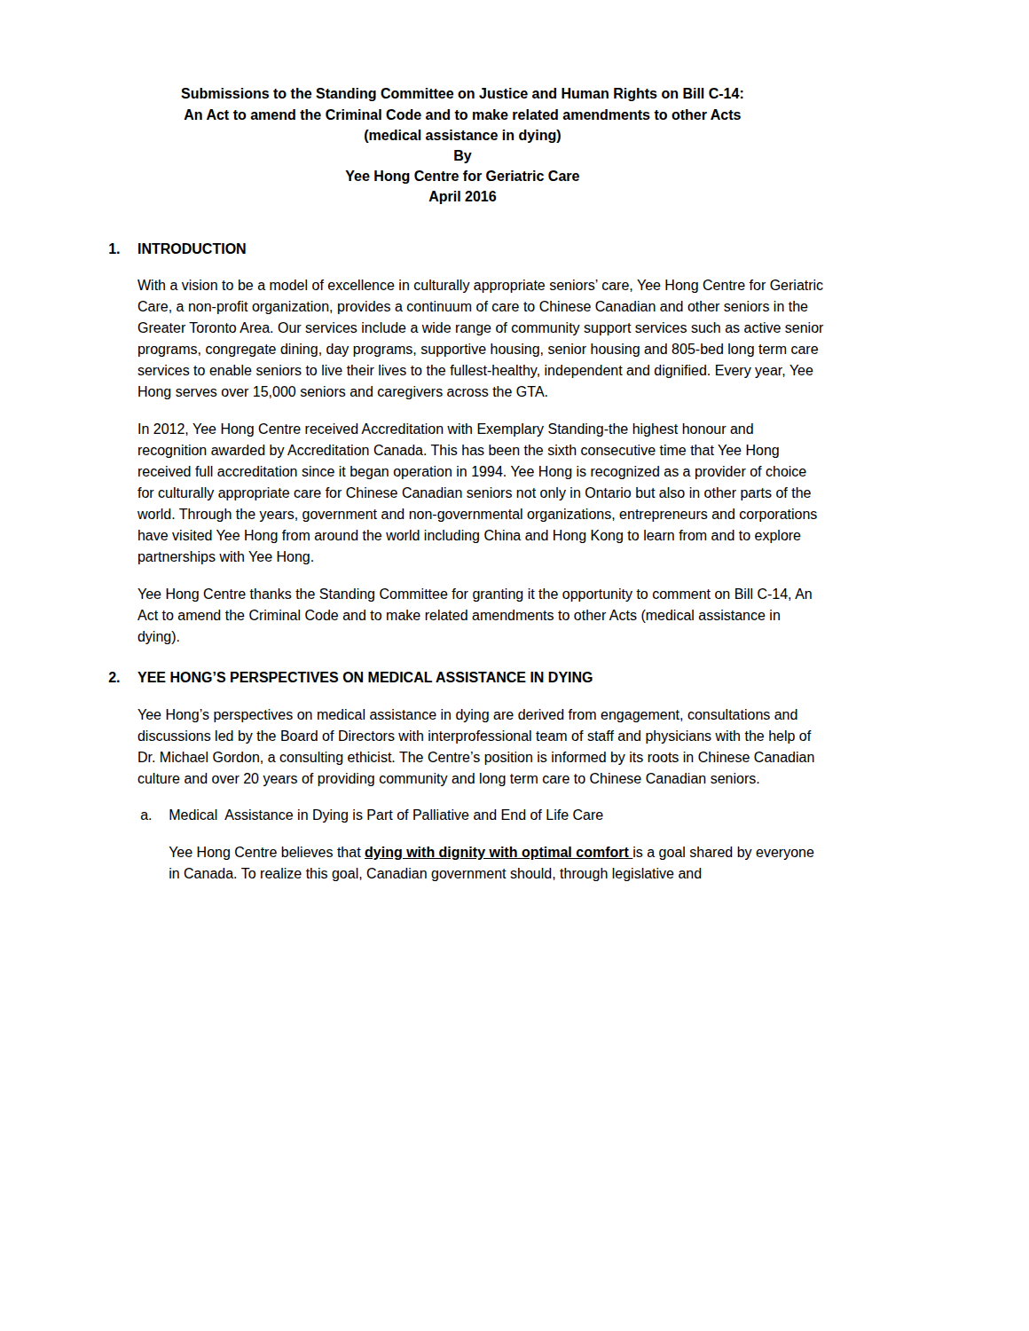Submissions to the Standing Committee on Justice and Human Rights on Bill C-14:
An Act to amend the Criminal Code and to make related amendments to other Acts
(medical assistance in dying)
By
Yee Hong Centre for Geriatric Care
April 2016
Introduction
With a vision to be a model of excellence in culturally appropriate seniors’ care, Yee Hong Centre for Geriatric Care, a non-profit organization, provides a continuum of care to Chinese Canadian and other seniors in the Greater Toronto Area. Our services include a wide range of community support services such as active senior programs, congregate dining, day programs, supportive housing, senior housing and 805-bed long term care services to enable seniors to live their lives to the fullest-healthy, independent and dignified. Every year, Yee Hong serves over 15,000 seniors and caregivers across the GTA.
In 2012, Yee Hong Centre received Accreditation with Exemplary Standing-the highest honour and recognition awarded by Accreditation Canada. This has been the sixth consecutive time that Yee Hong received full accreditation since it began operation in 1994. Yee Hong is recognized as a provider of choice for culturally appropriate care for Chinese Canadian seniors not only in Ontario but also in other parts of the world. Through the years, government and non-governmental organizations, entrepreneurs and corporations have visited Yee Hong from around the world including China and Hong Kong to learn from and to explore partnerships with Yee Hong.
Yee Hong Centre thanks the Standing Committee for granting it the opportunity to comment on Bill C-14, An Act to amend the Criminal Code and to make related amendments to other Acts (medical assistance in dying).
Yee Hong’s Perspectives on Medical Assistance in Dying
Yee Hong’s perspectives on medical assistance in dying are derived from engagement, consultations and discussions led by the Board of Directors with interprofessional team of staff and physicians with the help of Dr. Michael Gordon, a consulting ethicist. The Centre’s position is informed by its roots in Chinese Canadian culture and over 20 years of providing community and long term care to Chinese Canadian seniors.
Medical Assistance in Dying is Part of Palliative and End of Life Care
Yee Hong Centre believes that dying with dignity with optimal comfort is a goal shared by everyone in Canada. To realize this goal, Canadian government should, through legislative and